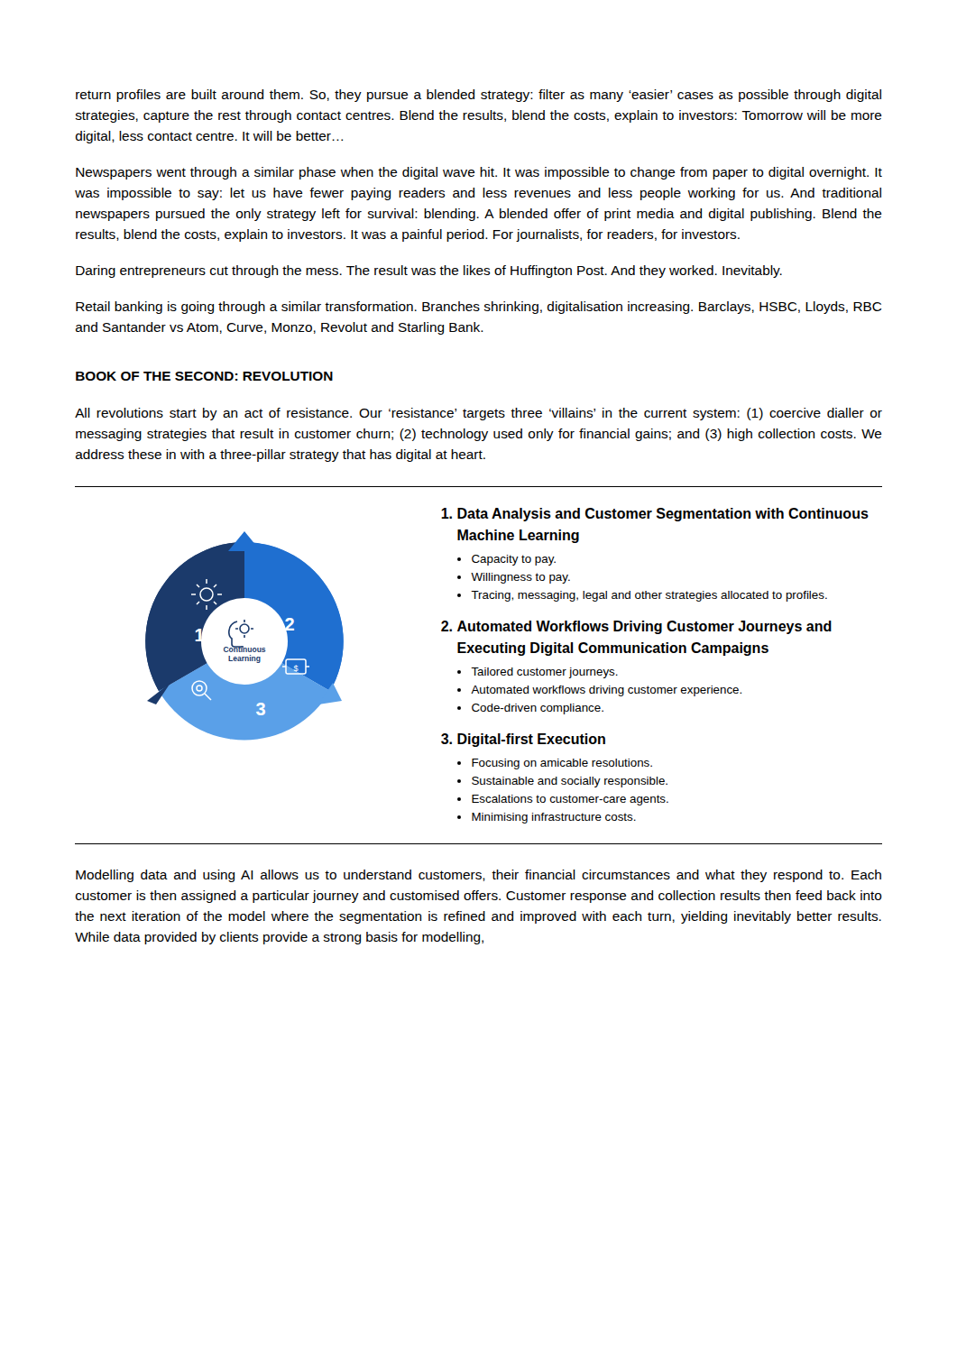return profiles are built around them. So, they pursue a blended strategy: filter as many ‘easier’ cases as possible through digital strategies, capture the rest through contact centres. Blend the results, blend the costs, explain to investors: Tomorrow will be more digital, less contact centre. It will be better…
Newspapers went through a similar phase when the digital wave hit. It was impossible to change from paper to digital overnight. It was impossible to say: let us have fewer paying readers and less revenues and less people working for us. And traditional newspapers pursued the only strategy left for survival: blending. A blended offer of print media and digital publishing. Blend the results, blend the costs, explain to investors. It was a painful period. For journalists, for readers, for investors.
Daring entrepreneurs cut through the mess. The result was the likes of Huffington Post. And they worked. Inevitably.
Retail banking is going through a similar transformation. Branches shrinking, digitalisation increasing. Barclays, HSBC, Lloyds, RBC and Santander vs Atom, Curve, Monzo, Revolut and Starling Bank.
BOOK OF THE SECOND: REVOLUTION
All revolutions start by an act of resistance. Our ‘resistance’ targets three ‘villains’ in the current system: (1) coercive dialler or messaging strategies that result in customer churn; (2) technology used only for financial gains; and (3) high collection costs. We address these in with a three-pillar strategy that has digital at heart.
Continuous Learning 1 2 3 $
Data Analysis and Customer Segmentation with Continuous Machine Learning
Capacity to pay.
Willingness to pay.
Tracing, messaging, legal and other strategies allocated to profiles.
Automated Workflows Driving Customer Journeys and Executing Digital Communication Campaigns
Tailored customer journeys.
Automated workflows driving customer experience.
Code-driven compliance.
Digital-first Execution
Focusing on amicable resolutions.
Sustainable and socially responsible.
Escalations to customer-care agents.
Minimising infrastructure costs.
Modelling data and using AI allows us to understand customers, their financial circumstances and what they respond to. Each customer is then assigned a particular journey and customised offers. Customer response and collection results then feed back into the next iteration of the model where the segmentation is refined and improved with each turn, yielding inevitably better results. While data provided by clients provide a strong basis for modelling,